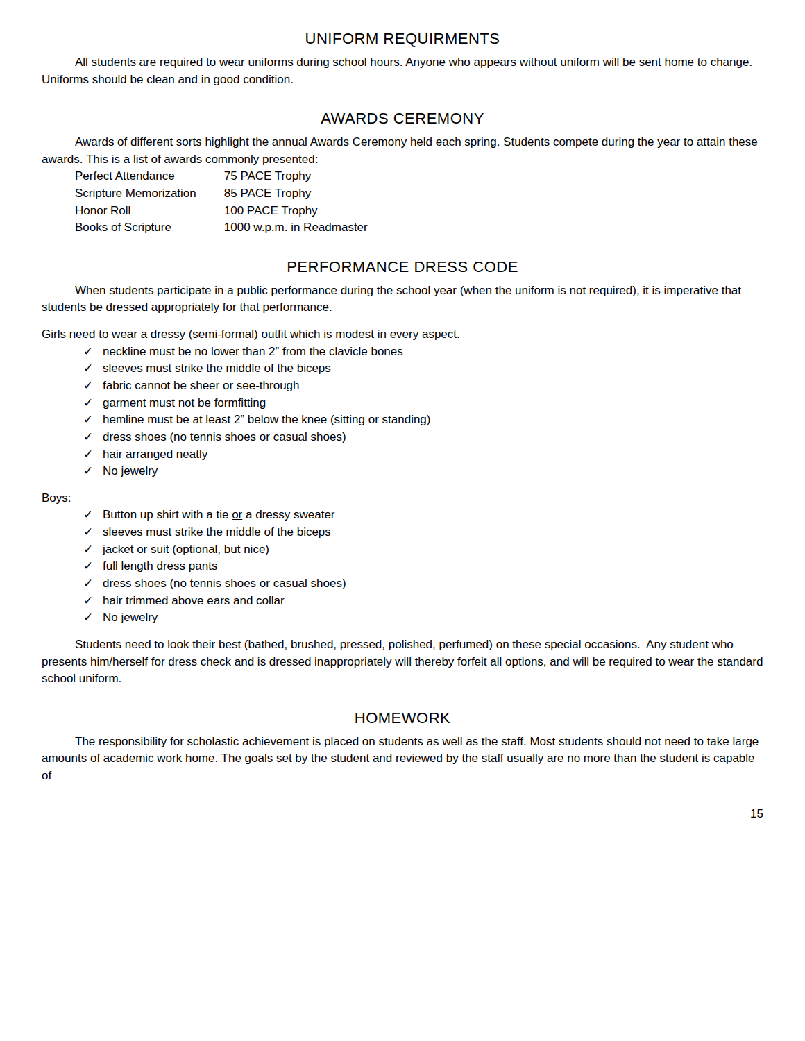UNIFORM REQUIRMENTS
All students are required to wear uniforms during school hours. Anyone who appears without uniform will be sent home to change. Uniforms should be clean and in good condition.
AWARDS CEREMONY
Awards of different sorts highlight the annual Awards Ceremony held each spring. Students compete during the year to attain these awards. This is a list of awards commonly presented:
| Perfect Attendance | 75 PACE Trophy |
| Scripture Memorization | 85 PACE Trophy |
| Honor Roll | 100 PACE Trophy |
| Books of Scripture | 1000 w.p.m. in Readmaster |
PERFORMANCE DRESS CODE
When students participate in a public performance during the school year (when the uniform is not required), it is imperative that students be dressed appropriately for that performance.
Girls need to wear a dressy (semi-formal) outfit which is modest in every aspect.
neckline must be no lower than 2” from the clavicle bones
sleeves must strike the middle of the biceps
fabric cannot be sheer or see-through
garment must not be formfitting
hemline must be at least 2” below the knee (sitting or standing)
dress shoes (no tennis shoes or casual shoes)
hair arranged neatly
No jewelry
Boys:
Button up shirt with a tie or a dressy sweater
sleeves must strike the middle of the biceps
jacket or suit (optional, but nice)
full length dress pants
dress shoes (no tennis shoes or casual shoes)
hair trimmed above ears and collar
No jewelry
Students need to look their best (bathed, brushed, pressed, polished, perfumed) on these special occasions. Any student who presents him/herself for dress check and is dressed inappropriately will thereby forfeit all options, and will be required to wear the standard school uniform.
HOMEWORK
The responsibility for scholastic achievement is placed on students as well as the staff. Most students should not need to take large amounts of academic work home. The goals set by the student and reviewed by the staff usually are no more than the student is capable of
15